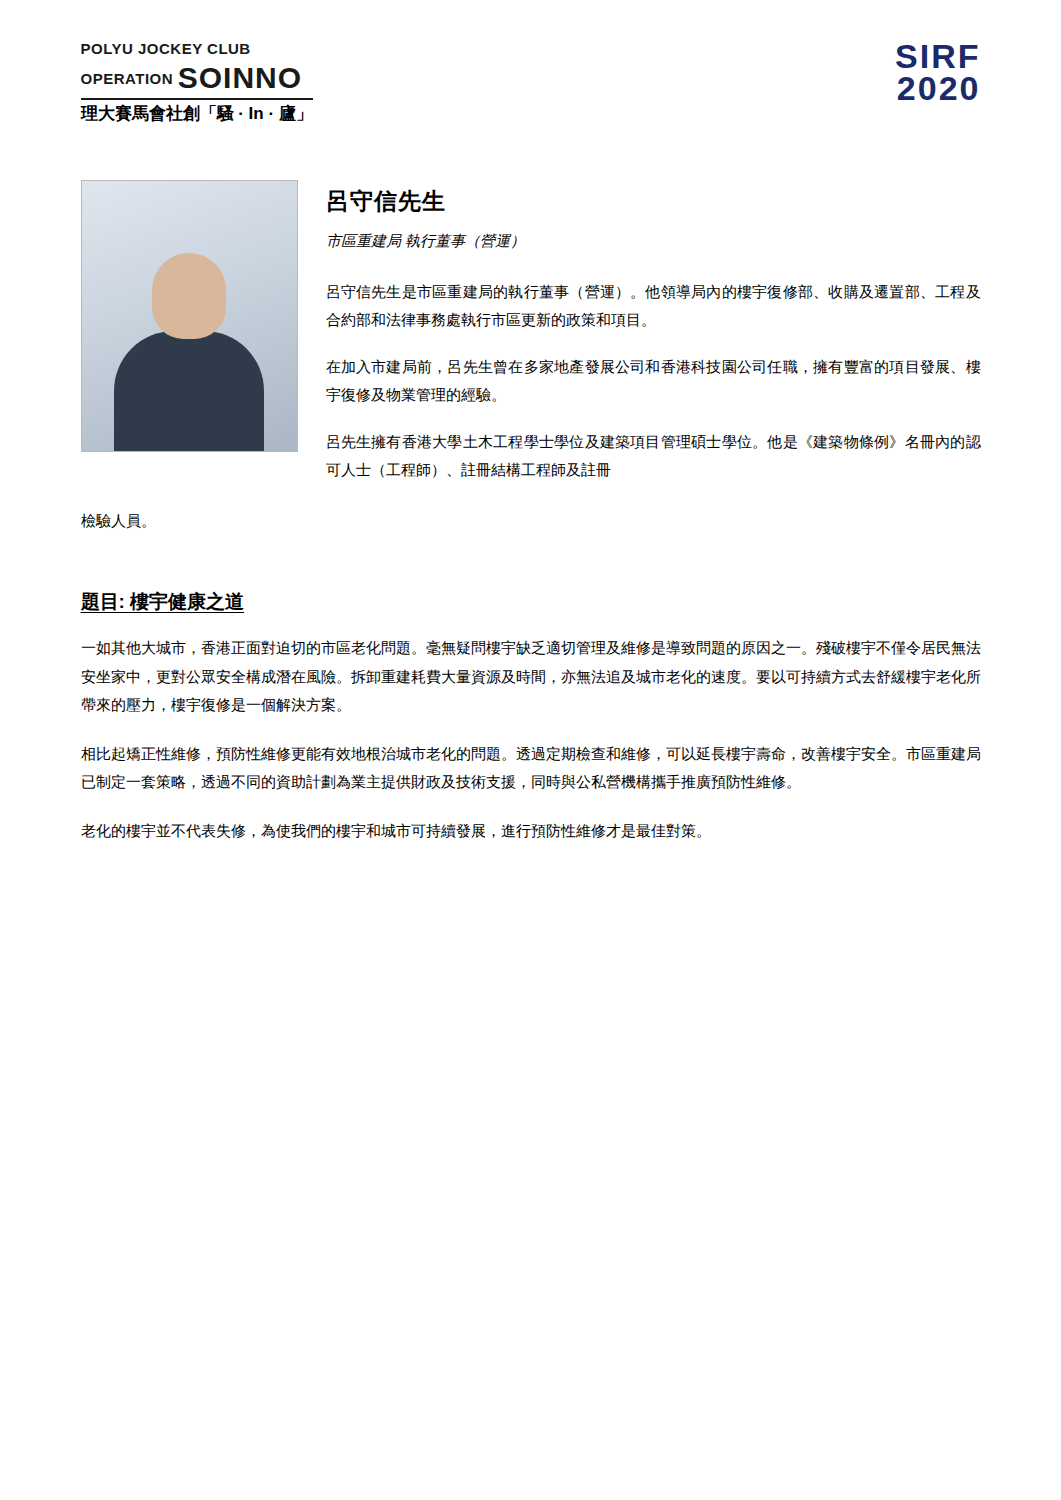POLYU JOCKEY CLUB
OPERATION SOINNO
理大賽馬會社創「騷 · In · 廬」
SIRF
2020
呂守信先生
市區重建局 執行董事（營運）
呂守信先生是市區重建局的執行董事（營運）。他領導局內的樓宇復修部、收購及遷置部、工程及合約部和法律事務處執行市區更新的政策和項目。
在加入市建局前，呂先生曾在多家地產發展公司和香港科技園公司任職，擁有豐富的項目發展、樓宇復修及物業管理的經驗。
呂先生擁有香港大學土木工程學士學位及建築項目管理碩士學位。他是《建築物條例》名冊內的認可人士（工程師）、註冊結構工程師及註冊
檢驗人員。
題目: 樓宇健康之道
一如其他大城市，香港正面對迫切的市區老化問題。毫無疑問樓宇缺乏適切管理及維修是導致問題的原因之一。殘破樓宇不僅令居民無法安坐家中，更對公眾安全構成潛在風險。拆卸重建耗費大量資源及時間，亦無法追及城市老化的速度。要以可持續方式去舒緩樓宇老化所帶來的壓力，樓宇復修是一個解決方案。
相比起矯正性維修，預防性維修更能有效地根治城市老化的問題。透過定期檢查和維修，可以延長樓宇壽命，改善樓宇安全。市區重建局已制定一套策略，透過不同的資助計劃為業主提供財政及技術支援，同時與公私營機構攜手推廣預防性維修。
老化的樓宇並不代表失修，為使我們的樓宇和城市可持續發展，進行預防性維修才是最佳對策。